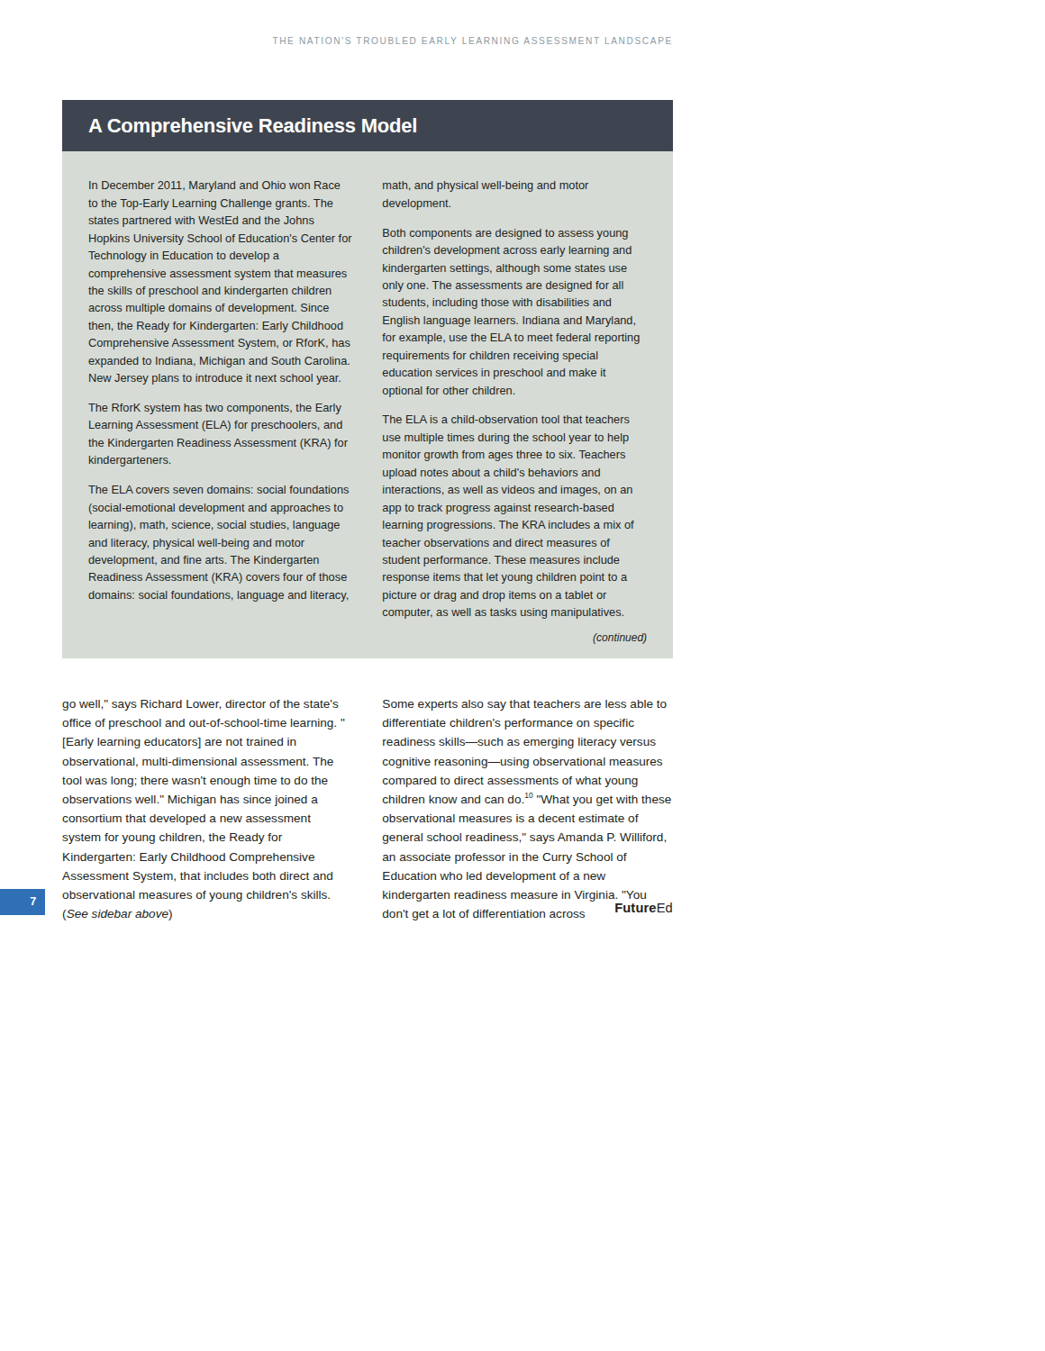The Nation's Troubled Early Learning Assessment Landscape
A Comprehensive Readiness Model
In December 2011, Maryland and Ohio won Race to the Top-Early Learning Challenge grants. The states partnered with WestEd and the Johns Hopkins University School of Education's Center for Technology in Education to develop a comprehensive assessment system that measures the skills of preschool and kindergarten children across multiple domains of development. Since then, the Ready for Kindergarten: Early Childhood Comprehensive Assessment System, or RforK, has expanded to Indiana, Michigan and South Carolina. New Jersey plans to introduce it next school year.
The RforK system has two components, the Early Learning Assessment (ELA) for preschoolers, and the Kindergarten Readiness Assessment (KRA) for kindergarteners.
The ELA covers seven domains: social foundations (social-emotional development and approaches to learning), math, science, social studies, language and literacy, physical well-being and motor development, and fine arts. The Kindergarten Readiness Assessment (KRA) covers four of those domains: social foundations, language and literacy, math, and physical well-being and motor development.
Both components are designed to assess young children's development across early learning and kindergarten settings, although some states use only one. The assessments are designed for all students, including those with disabilities and English language learners. Indiana and Maryland, for example, use the ELA to meet federal reporting requirements for children receiving special education services in preschool and make it optional for other children.
The ELA is a child-observation tool that teachers use multiple times during the school year to help monitor growth from ages three to six. Teachers upload notes about a child's behaviors and interactions, as well as videos and images, on an app to track progress against research-based learning progressions. The KRA includes a mix of teacher observations and direct measures of student performance. These measures include response items that let young children point to a picture or drag and drop items on a tablet or computer, as well as tasks using manipulatives.
(continued)
go well," says Richard Lower, director of the state's office of preschool and out-of-school-time learning. "[Early learning educators] are not trained in observational, multi-dimensional assessment. The tool was long; there wasn't enough time to do the observations well." Michigan has since joined a consortium that developed a new assessment system for young children, the Ready for Kindergarten: Early Childhood Comprehensive Assessment System, that includes both direct and observational measures of young children's skills. (See sidebar above)
Some experts also say that teachers are less able to differentiate children's performance on specific readiness skills—such as emerging literacy versus cognitive reasoning—using observational measures compared to direct assessments of what young children know and can do.10 "What you get with these observational measures is a decent estimate of general school readiness," says Amanda P. Williford, an associate professor in the Curry School of Education who led development of a new kindergarten readiness measure in Virginia. "You don't get a lot of differentiation across
7
Future Ed